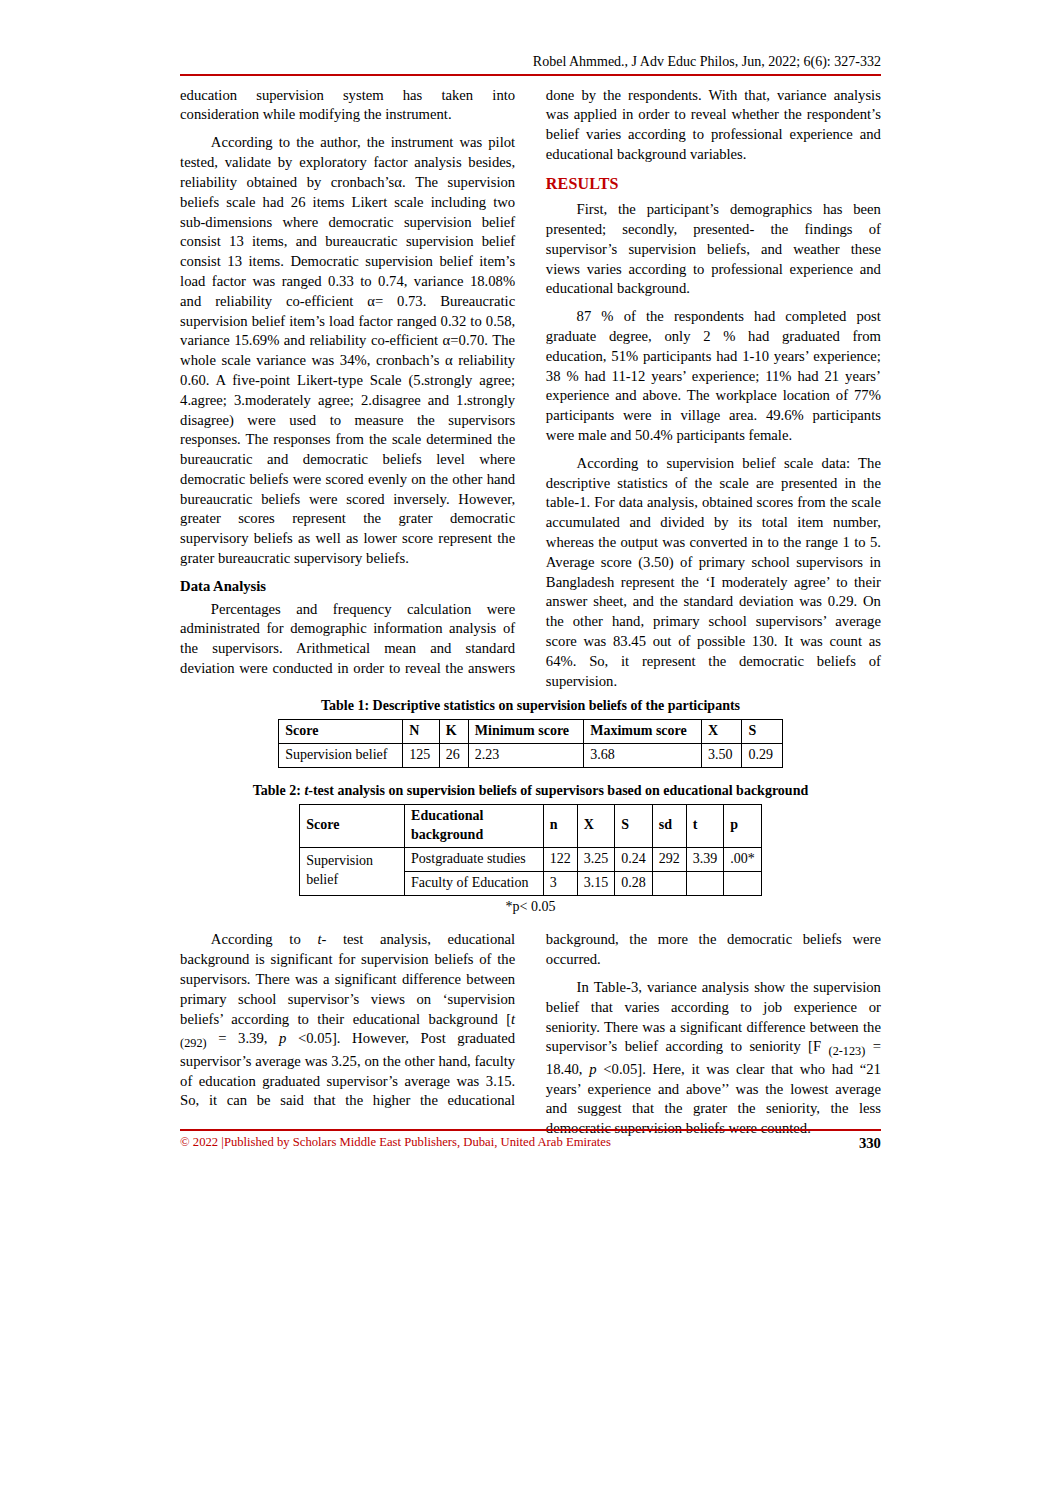Robel Ahmmed., J Adv Educ Philos, Jun, 2022; 6(6): 327-332
education supervision system has taken into consideration while modifying the instrument.
According to the author, the instrument was pilot tested, validate by exploratory factor analysis besides, reliability obtained by cronbach’sα. The supervision beliefs scale had 26 items Likert scale including two sub-dimensions where democratic supervision belief consist 13 items, and bureaucratic supervision belief consist 13 items. Democratic supervision belief item’s load factor was ranged 0.33 to 0.74, variance 18.08% and reliability co-efficient α= 0.73. Bureaucratic supervision belief item’s load factor ranged 0.32 to 0.58, variance 15.69% and reliability co-efficient α=0.70. The whole scale variance was 34%, cronbach’s α reliability 0.60. A five-point Likert-type Scale (5.strongly agree; 4.agree; 3.moderately agree; 2.disagree and 1.strongly disagree) were used to measure the supervisors responses. The responses from the scale determined the bureaucratic and democratic beliefs level where democratic beliefs were scored evenly on the other hand bureaucratic beliefs were scored inversely. However, greater scores represent the grater democratic supervisory beliefs as well as lower score represent the grater bureaucratic supervisory beliefs.
Data Analysis
Percentages and frequency calculation were administrated for demographic information analysis of the supervisors. Arithmetical mean and standard deviation were conducted in order to reveal the answers done by the respondents. With that, variance analysis was applied in order to reveal whether the respondent’s belief varies according to professional experience and educational background variables.
RESULTS
First, the participant’s demographics has been presented; secondly, presented- the findings of supervisor’s supervision beliefs, and weather these views varies according to professional experience and educational background.
87 % of the respondents had completed post graduate degree, only 2 % had graduated from education, 51% participants had 1-10 years’ experience; 38 % had 11-12 years’ experience; 11% had 21 years’ experience and above. The workplace location of 77% participants were in village area. 49.6% participants were male and 50.4% participants female.
According to supervision belief scale data: The descriptive statistics of the scale are presented in the table-1. For data analysis, obtained scores from the scale accumulated and divided by its total item number, whereas the output was converted in to the range 1 to 5. Average score (3.50) of primary school supervisors in Bangladesh represent the ‘I moderately agree’ to their answer sheet, and the standard deviation was 0.29. On the other hand, primary school supervisors’ average score was 83.45 out of possible 130. It was count as 64%. So, it represent the democratic beliefs of supervision.
Table 1: Descriptive statistics on supervision beliefs of the participants
| Score | N | K | Minimum score | Maximum score | X | S |
| --- | --- | --- | --- | --- | --- | --- |
| Supervision belief | 125 | 26 | 2.23 | 3.68 | 3.50 | 0.29 |
Table 2: t-test analysis on supervision beliefs of supervisors based on educational background
| Score | Educational background | n | X | S | sd | t | p |
| --- | --- | --- | --- | --- | --- | --- | --- |
| Supervision belief | Postgraduate studies | 122 | 3.25 | 0.24 | 292 | 3.39 | .00* |
| Faculty of Education | 3 | 3.15 | 0.28 | | | |
*p< 0.05
According to t- test analysis, educational background is significant for supervision beliefs of the supervisors. There was a significant difference between primary school supervisor’s views on ‘supervision beliefs’ according to their educational background [t (292) = 3.39, p <0.05]. However, Post graduated supervisor’s average was 3.25, on the other hand, faculty of education graduated supervisor’s average was 3.15. So, it can be said that the higher the educational background, the more the democratic beliefs were occurred.
In Table-3, variance analysis show the supervision belief that varies according to job experience or seniority. There was a significant difference between the supervisor’s belief according to seniority [F (2-123) = 18.40, p <0.05]. Here, it was clear that who had “21 years’ experience and above’’ was the lowest average and suggest that the grater the seniority, the less democratic supervision beliefs were counted.
© 2022 |Published by Scholars Middle East Publishers, Dubai, United Arab Emirates
330